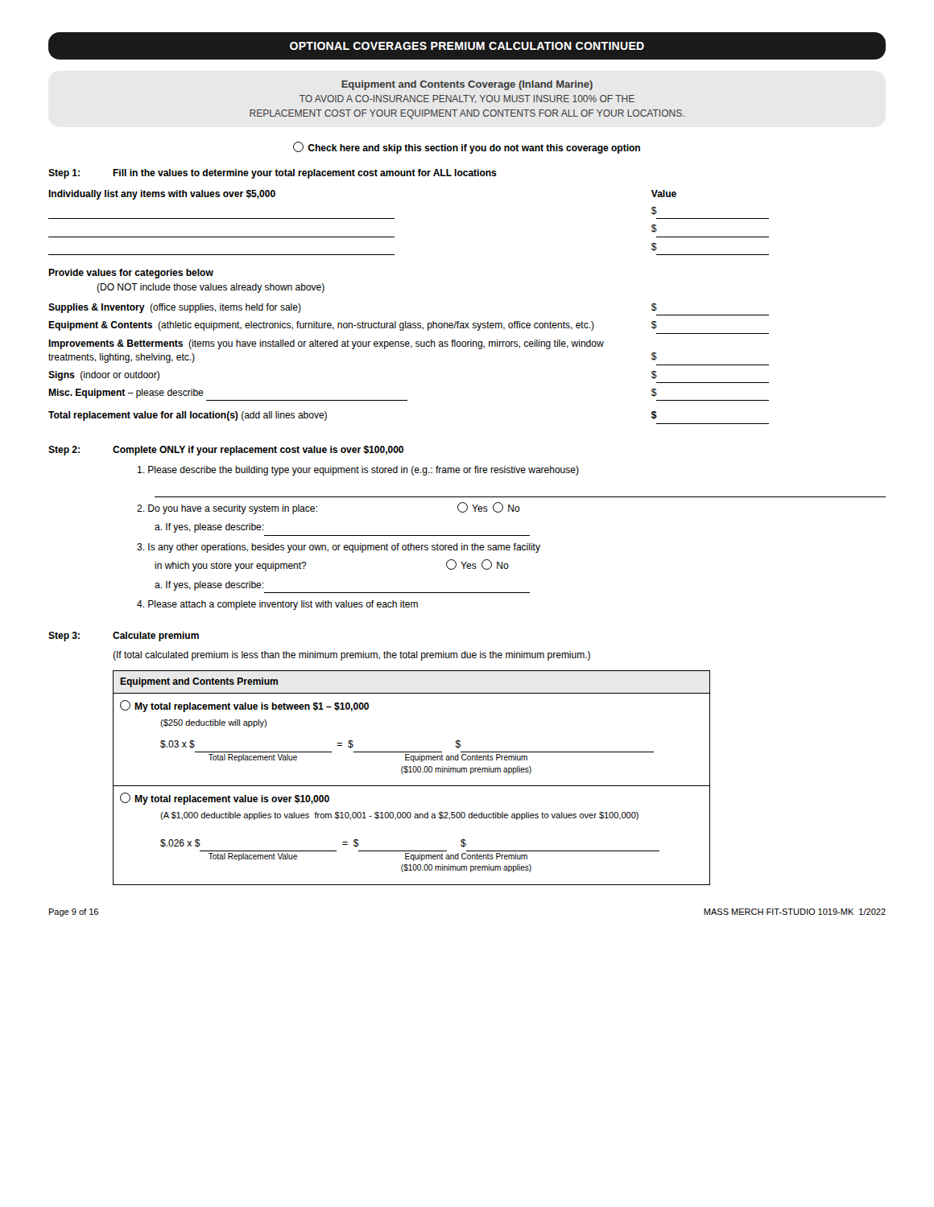OPTIONAL COVERAGES PREMIUM CALCULATION CONTINUED
Equipment and Contents Coverage (Inland Marine)
TO AVOID A CO-INSURANCE PENALTY, YOU MUST INSURE 100% OF THE
REPLACEMENT COST OF YOUR EQUIPMENT AND CONTENTS FOR ALL OF YOUR LOCATIONS.
Check here and skip this section if you do not want this coverage option
Step 1:
Fill in the values to determine your total replacement cost amount for ALL locations
| Individually list any items with values over $5,000 | Value |
| | $ |
| | $ |
| | $ |
Provide values for categories below
(DO NOT include those values already shown above)
| Supplies & Inventory (office supplies, items held for sale) | $ |
| Equipment & Contents (athletic equipment, electronics, furniture, non-structural glass, phone/fax system, office contents, etc.) | $ |
| Improvements & Betterments (items you have installed or altered at your expense, such as flooring, mirrors, ceiling tile, window treatments, lighting, shelving, etc.) | $ |
| Signs (indoor or outdoor) | $ |
| Misc. Equipment – please describe | $ |
| Total replacement value for all location(s) (add all lines above) | $ |
Step 2:
Complete ONLY if your replacement cost value is over $100,000
1. Please describe the building type your equipment is stored in (e.g.: frame or fire resistive warehouse)
2. Do you have a security system in place: Yes No
a. If yes, please describe:
3. Is any other operations, besides your own, or equipment of others stored in the same facility
in which you store your equipment? Yes No
a. If yes, please describe:
4. Please attach a complete inventory list with values of each item
Step 3:
Calculate premium
(If total calculated premium is less than the minimum premium, the total premium due is the minimum premium.)
Equipment and Contents Premium
My total replacement value is between $1 – $10,000
($250 deductible will apply)
$.03 x $ = $ $
Total Replacement Value Equipment and Contents Premium
($100.00 minimum premium applies)
My total replacement value is over $10,000
(A $1,000 deductible applies to values from $10,001 - $100,000 and a $2,500 deductible applies to values over $100,000)
$.026 x $ = $ $
Total Replacement Value Equipment and Contents Premium
($100.00 minimum premium applies)
Page 9 of 16
MASS MERCH FIT-STUDIO 1019-MK 1/2022